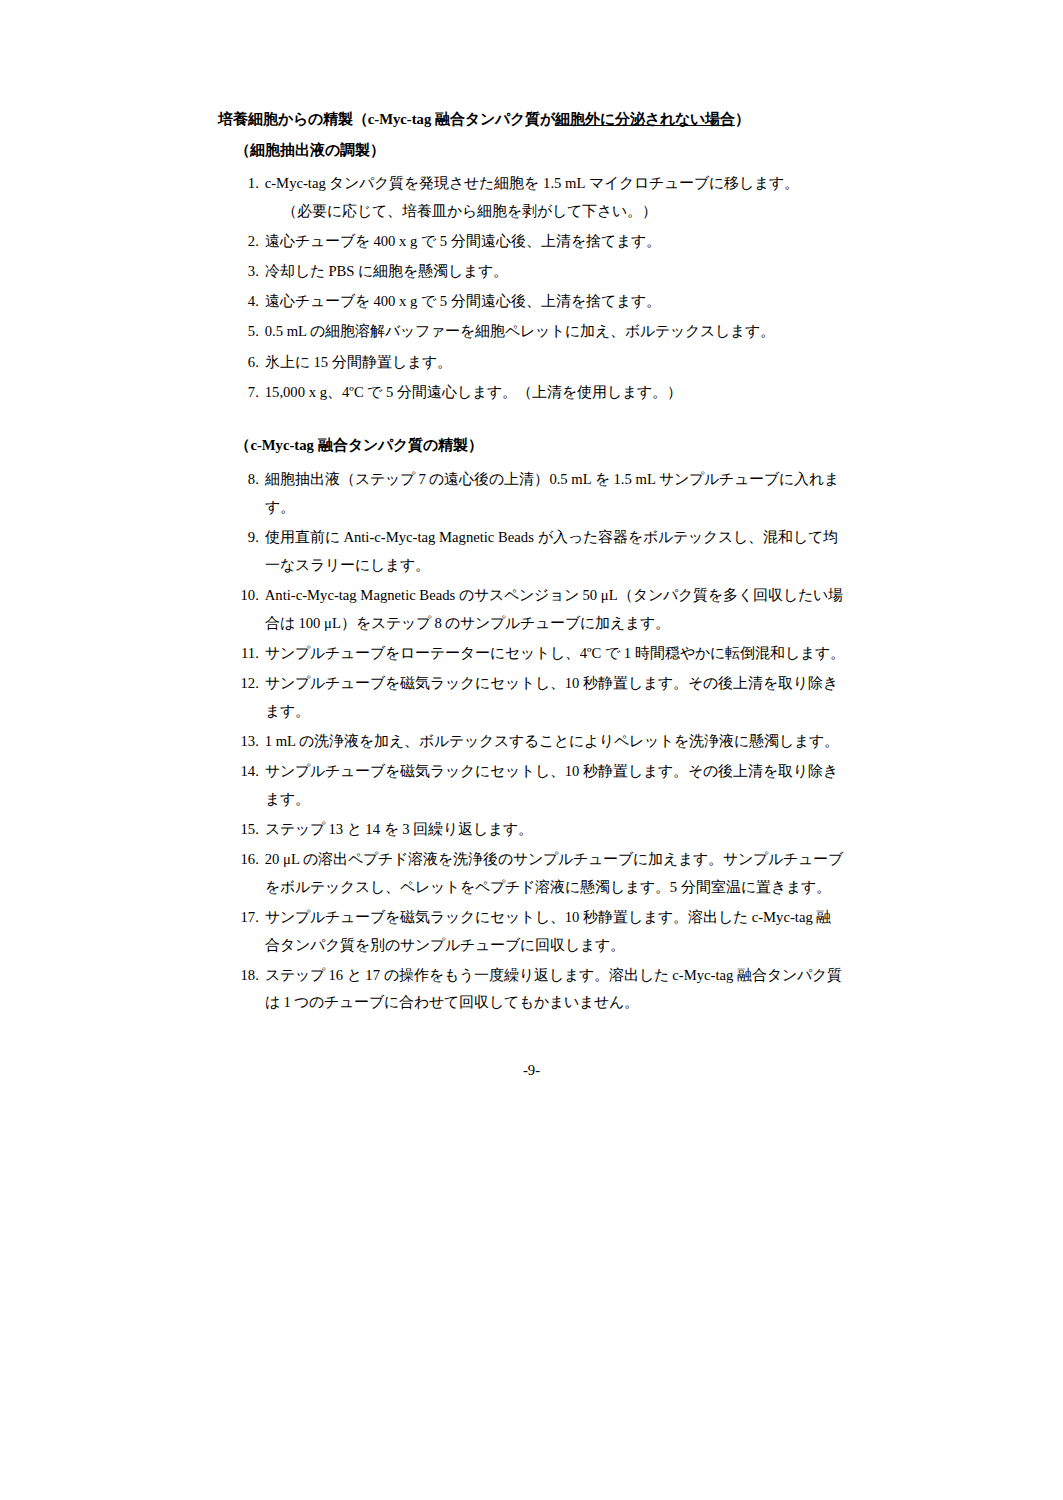培養細胞からの精製（c-Myc-tag 融合タンパク質が細胞外に分泌されない場合）
（細胞抽出液の調製）
1. c-Myc-tag タンパク質を発現させた細胞を 1.5 mL マイクロチューブに移します。 （必要に応じて、培養皿から細胞を剥がして下さい。）
2. 遠心チューブを 400 x g で 5 分間遠心後、上清を捨てます。
3. 冷却した PBS に細胞を懸濁します。
4. 遠心チューブを 400 x g で 5 分間遠心後、上清を捨てます。
5. 0.5 mL の細胞溶解バッファーを細胞ペレットに加え、ボルテックスします。
6. 氷上に 15 分間静置します。
7. 15,000 x g、4ºC で 5 分間遠心します。（上清を使用します。）
（c-Myc-tag 融合タンパク質の精製）
8. 細胞抽出液（ステップ 7 の遠心後の上清）0.5 mL を 1.5 mL サンプルチューブに入れます。
9. 使用直前に Anti-c-Myc-tag Magnetic Beads が入った容器をボルテックスし、混和して均一なスラリーにします。
10. Anti-c-Myc-tag Magnetic Beads のサスペンジョン 50 μL（タンパク質を多く回収したい場合は 100 μL）をステップ 8 のサンプルチューブに加えます。
11. サンプルチューブをローテーターにセットし、4ºC で 1 時間穏やかに転倒混和します。
12. サンプルチューブを磁気ラックにセットし、10 秒静置します。その後上清を取り除きます。
13. 1 mL の洗浄液を加え、ボルテックスすることによりペレットを洗浄液に懸濁します。
14. サンプルチューブを磁気ラックにセットし、10 秒静置します。その後上清を取り除きます。
15. ステップ 13 と 14 を 3 回繰り返します。
16. 20 μL の溶出ペプチド溶液を洗浄後のサンプルチューブに加えます。サンプルチューブをボルテックスし、ペレットをペプチド溶液に懸濁します。5 分間室温に置きます。
17. サンプルチューブを磁気ラックにセットし、10 秒静置します。溶出した c-Myc-tag 融合タンパク質を別のサンプルチューブに回収します。
18. ステップ 16 と 17 の操作をもう一度繰り返します。溶出した c-Myc-tag 融合タンパク質は 1 つのチューブに合わせて回収してもかまいません。
-9-